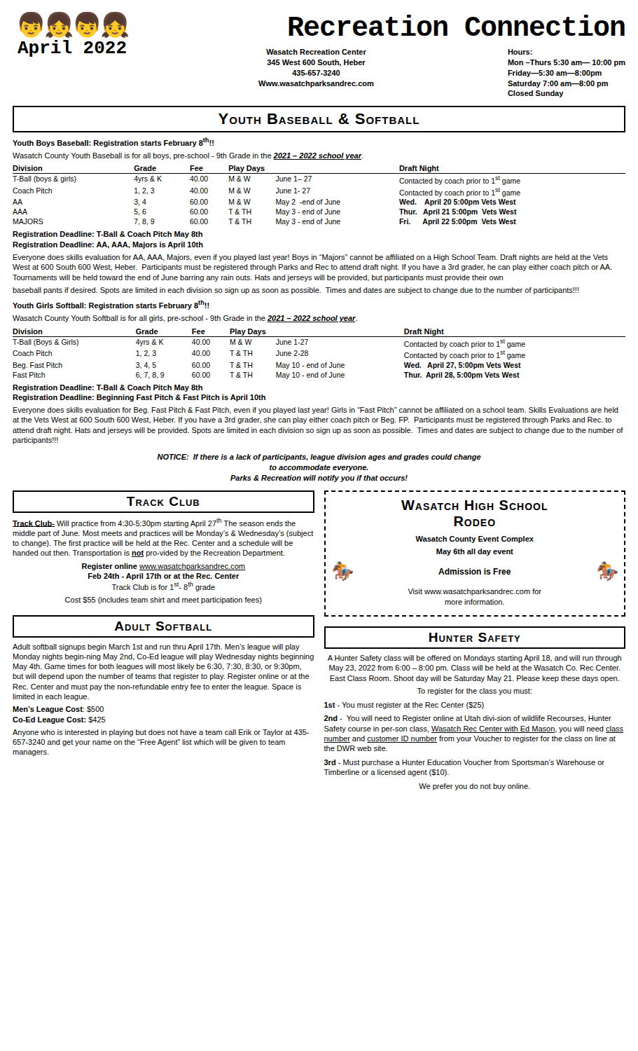👦👧👦👧
April 2022
Recreation Connection
Wasatch Recreation Center
345 West 600 South, Heber
435-657-3240
Www.wasatchparksandrec.com
Hours:
Mon –Thurs 5:30 am— 10:00 pm
Friday—5:30 am—8:00pm
Saturday 7:00 am—8:00 pm
Closed Sunday
Youth Baseball & Softball
Youth Boys Baseball: Registration starts February 8th!!
Wasatch County Youth Baseball is for all boys, pre-school - 9th Grade in the 2021 – 2022 school year.
| Division | Grade | Fee | Play Days | Draft Night |
| --- | --- | --- | --- | --- |
| T-Ball (boys & girls) | 4yrs & K | 40.00 | M & W | June 1– 27 | Contacted by coach prior to 1 st game |
| Coach Pitch | 1, 2, 3 | 40.00 | M & W | June 1- 27 | Contacted by coach prior to 1 st game |
| AA | 3, 4 | 60.00 | M & W | May 2 -end of June | Wed. April 20 5:00pm Vets West |
| AAA | 5, 6 | 60.00 | T & TH | May 3 - end of June | Thur. April 21 5:00pm Vets West |
| MAJORS | 7, 8, 9 | 60.00 | T & TH | May 3 - end of June | Fri. April 22 5:00pm Vets West |
Registration Deadline: T-Ball & Coach Pitch May 8th
Registration Deadline: AA, AAA, Majors is April 10th
Everyone does skills evaluation for AA, AAA, Majors, even if you played last year! Boys in “Majors” cannot be affiliated on a High School Team. Draft nights are held at the Vets West at 600 South 600 West, Heber. Participants must be registered through Parks and Rec to attend draft night. If you have a 3rd grader, he can play either coach pitch or AA. Tournaments will be held toward the end of June barring any rain outs. Hats and jerseys will be provided, but participants must provide their own
baseball pants if desired. Spots are limited in each division so sign up as soon as possible. Times and dates are subject to change due to the number of participants!!!
Youth Girls Softball: Registration starts February 8th!!
Wasatch County Youth Softball is for all girls, pre-school - 9th Grade in the 2021 – 2022 school year.
| Division | Grade | Fee | Play Days | Draft Night |
| --- | --- | --- | --- | --- |
| T-Ball (Boys & Girls) | 4yrs & K | 40.00 | M & W | June 1-27 | Contacted by coach prior to 1 st game |
| Coach Pitch | 1, 2, 3 | 40.00 | T & TH | June 2-28 | Contacted by coach prior to 1 st game |
| Beg. Fast Pitch | 3, 4, 5 | 60.00 | T & TH | May 10 - end of June | Wed. April 27, 5:00pm Vets West |
| Fast Pitch | 6, 7, 8, 9 | 60.00 | T & TH | May 10 - end of June | Thur. April 28, 5:00pm Vets West |
Registration Deadline: T-Ball & Coach Pitch May 8th
Registration Deadline: Beginning Fast Pitch & Fast Pitch is April 10th
Everyone does skills evaluation for Beg. Fast Pitch & Fast Pitch, even if you played last year! Girls in “Fast Pitch” cannot be affiliated on a school team. Skills Evaluations are held at the Vets West at 600 South 600 West, Heber. If you have a 3rd grader, she can play either coach pitch or Beg. FP. Participants must be registered through Parks and Rec. to attend draft night. Hats and jerseys will be provided. Spots are limited in each division so sign up as soon as possible. Times and dates are subject to change due to the number of participants!!!
NOTICE: If there is a lack of participants, league division ages and grades could change
to accommodate everyone.
Parks & Recreation will notify you if that occurs!
Track Club
Track Club- Will practice from 4:30-5:30pm starting April 27th The season ends the middle part of June. Most meets and practices will be Monday’s & Wednesday’s (subject to change). The first practice will be held at the Rec. Center and a schedule will be handed out then. Transportation is not pro-vided by the Recreation Department.
Register online www.wasatchparksandrec.com
Feb 24th - April 17th or at the Rec. Center
Track Club is for 1st- 8th grade
Cost $55 (includes team shirt and meet participation fees)
Adult Softball
Adult softball signups begin March 1st and run thru April 17th. Men’s league will play Monday nights begin-ning May 2nd, Co-Ed league will play Wednesday nights beginning May 4th. Game times for both leagues will most likely be 6:30, 7:30, 8:30, or 9:30pm, but will depend upon the number of teams that register to play. Register online or at the Rec. Center and must pay the non-refundable entry fee to enter the league. Space is limited in each league.
Men’s League Cost: $500
Co-Ed League Cost: $425
Anyone who is interested in playing but does not have a team call Erik or Taylor at 435-657-3240 and get your name on the “Free Agent” list which will be given to team managers.
Wasatch High School
Rodeo
Wasatch County Event Complex
May 6th all day event
🏇 Admission is Free 🏇
Visit www.wasatchparksandrec.com for
more information.
Hunter Safety
A Hunter Safety class will be offered on Mondays starting April 18, and will run through May 23, 2022 from 6:00 – 8:00 pm. Class will be held at the Wasatch Co. Rec Center. East Class Room. Shoot day will be Saturday May 21. Please keep these days open.
To register for the class you must:
1st - You must register at the Rec Center ($25)
2nd - You will need to Register online at Utah divi-sion of wildlife Recourses, Hunter Safety course in per-son class, Wasatch Rec Center with Ed Mason, you will need class number and customer ID number from your Voucher to register for the class on line at the DWR web site.
3rd - Must purchase a Hunter Education Voucher from Sportsman’s Warehouse or Timberline or a licensed agent ($10).
We prefer you do not buy online.